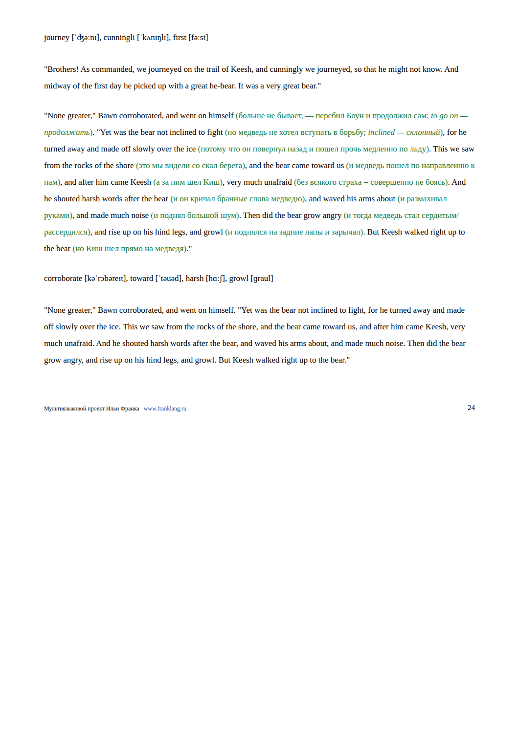journey [ˈʤəːnɪ], cunningli [ˈkʌnɪŋlɪ], first [fəːst]
"Brothers! As commanded, we journeyed on the trail of Keesh, and cunningly we journeyed, so that he might not know. And midway of the first day he picked up with a great he-bear. It was a very great bear."
"None greater," Bawn corroborated, and went on himself (больше не бывает, — перебил Боун и продолжил сам; to go on — продолжать). "Yet was the bear not inclined to fight (но медведь не хотел вступать в борьбу; inclined — склонный), for he turned away and made off slowly over the ice (потому что он повернул назад и пошел прочь медленно по льду). This we saw from the rocks of the shore (это мы видели со скал берега), and the bear came toward us (и медведь пошел по направлению к нам), and after him came Keesh (а за ним шел Киш), very much unafraid (без всякого страха = совершенно не боясь). And he shouted harsh words after the bear (и он кричал бранные слова медведю), and waved his arms about (и размахивал руками), and made much noise (и поднял большой шум). Then did the bear grow angry (и тогда медведь стал сердитым/рассердился), and rise up on his hind legs, and growl (и поднялся на задние лапы и зарычал). But Keesh walked right up to the bear (но Киш шел прямо на медведя)."
corroborate [kəˈrɔbəreɪt], toward [ˈtəuəd], harsh [hɑːʃ], growl [ɡraul]
"None greater," Bawn corroborated, and went on himself. "Yet was the bear not inclined to fight, for he turned away and made off slowly over the ice. This we saw from the rocks of the shore, and the bear came toward us, and after him came Keesh, very much unafraid. And he shouted harsh words after the bear, and waved his arms about, and made much noise. Then did the bear grow angry, and rise up on his hind legs, and growl. But Keesh walked right up to the bear."
Мультиязыковой проект Ильи Франка www.franklang.ru
24